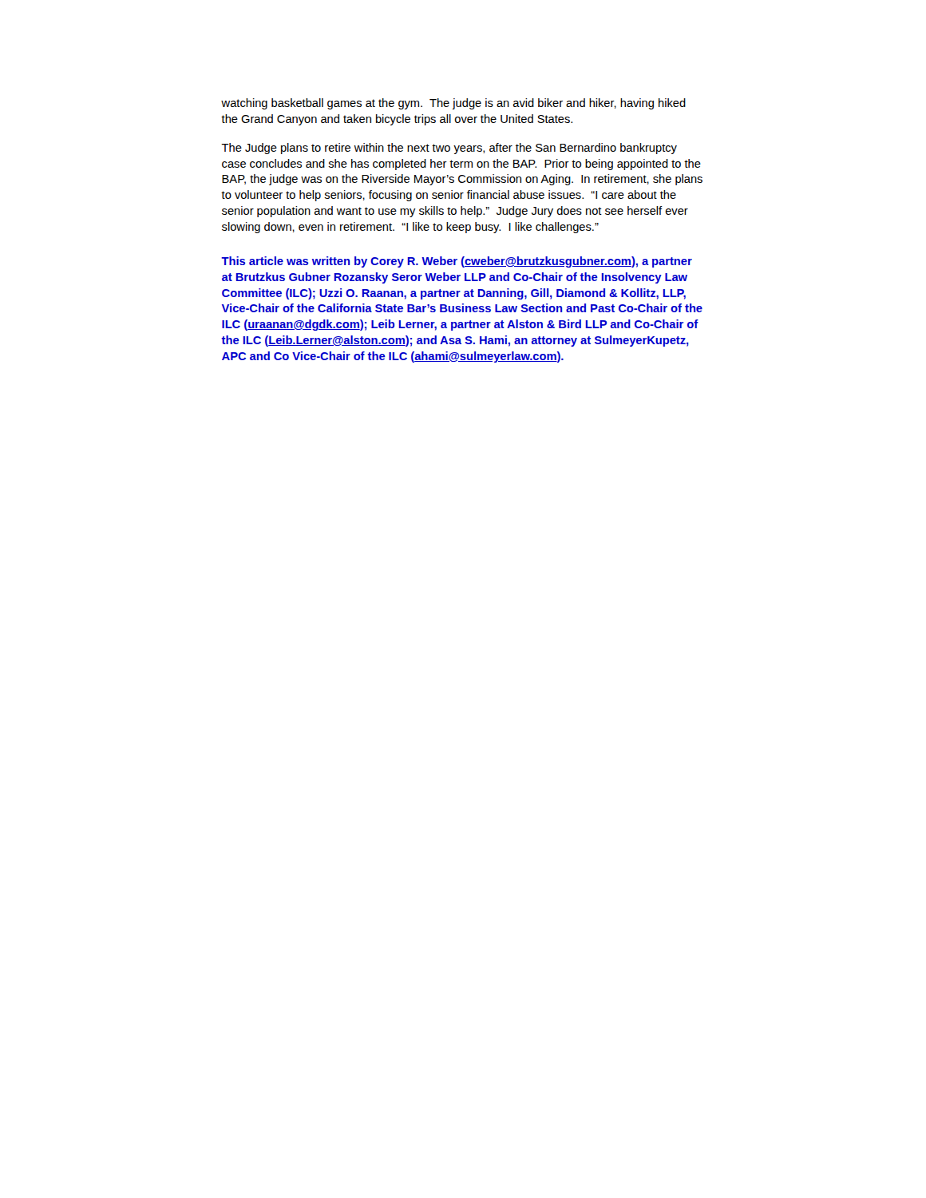watching basketball games at the gym. The judge is an avid biker and hiker, having hiked the Grand Canyon and taken bicycle trips all over the United States.
The Judge plans to retire within the next two years, after the San Bernardino bankruptcy case concludes and she has completed her term on the BAP. Prior to being appointed to the BAP, the judge was on the Riverside Mayor’s Commission on Aging. In retirement, she plans to volunteer to help seniors, focusing on senior financial abuse issues. “I care about the senior population and want to use my skills to help.” Judge Jury does not see herself ever slowing down, even in retirement. “I like to keep busy. I like challenges.”
This article was written by Corey R. Weber (cweber@brutzkusgubner.com), a partner at Brutzkus Gubner Rozansky Seror Weber LLP and Co-Chair of the Insolvency Law Committee (ILC); Uzzi O. Raanan, a partner at Danning, Gill, Diamond & Kollitz, LLP, Vice-Chair of the California State Bar’s Business Law Section and Past Co-Chair of the ILC (uraanan@dgdk.com); Leib Lerner, a partner at Alston & Bird LLP and Co-Chair of the ILC (Leib.Lerner@alston.com); and Asa S. Hami, an attorney at SulmeyerKupetz, APC and Co Vice-Chair of the ILC (ahami@sulmeyerlaw.com).